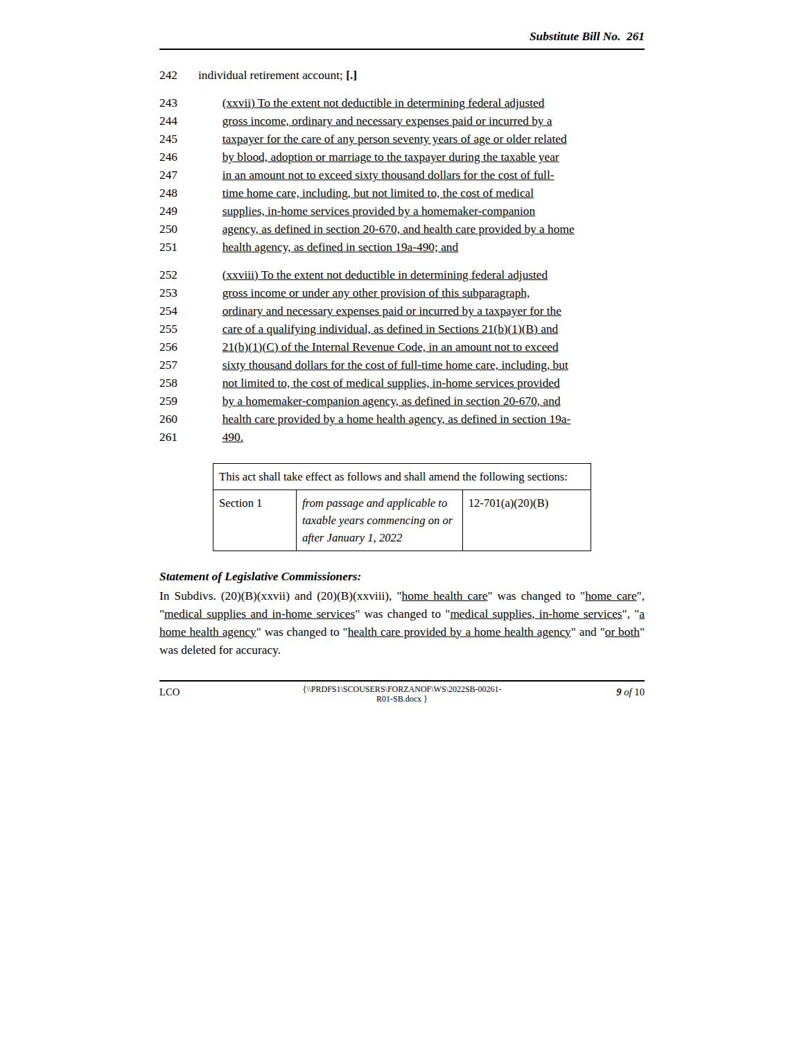Substitute Bill No. 261
242
individual retirement account; [.]
243
(xxvii) To the extent not deductible in determining federal adjusted
244
gross income, ordinary and necessary expenses paid or incurred by a
245
taxpayer for the care of any person seventy years of age or older related
246
by blood, adoption or marriage to the taxpayer during the taxable year
247
in an amount not to exceed sixty thousand dollars for the cost of full-
248
time home care, including, but not limited to, the cost of medical
249
supplies, in-home services provided by a homemaker-companion
250
agency, as defined in section 20-670, and health care provided by a home
251
health agency, as defined in section 19a-490; and
252
(xxviii) To the extent not deductible in determining federal adjusted
253
gross income or under any other provision of this subparagraph,
254
ordinary and necessary expenses paid or incurred by a taxpayer for the
255
care of a qualifying individual, as defined in Sections 21(b)(1)(B) and
256
21(b)(1)(C) of the Internal Revenue Code, in an amount not to exceed
257
sixty thousand dollars for the cost of full-time home care, including, but
258
not limited to, the cost of medical supplies, in-home services provided
259
by a homemaker-companion agency, as defined in section 20-670, and
260
health care provided by a home health agency, as defined in section 19a-
261
490.
| This act shall take effect as follows and shall amend the following sections: |
| Section 1 | from passage and applicable to taxable years commencing on or after January 1, 2022 | 12-701(a)(20)(B) |
Statement of Legislative Commissioners:
In Subdivs. (20)(B)(xxvii) and (20)(B)(xxviii), "home health care" was changed to "home care", "medical supplies and in-home services" was changed to "medical supplies, in-home services", "a home health agency" was changed to "health care provided by a home health agency" and "or both" was deleted for accuracy.
LCO
{\\PRDFS1\SCOUSERS\FORZANOF\WS\2022SB-00261-
R01-SB.docx }
9 of 10